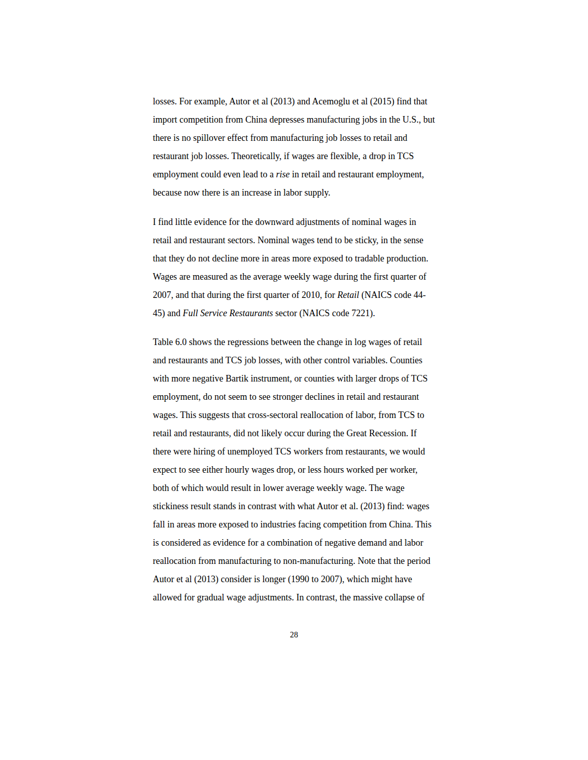losses. For example, Autor et al (2013) and Acemoglu et al (2015) find that import competition from China depresses manufacturing jobs in the U.S., but there is no spillover effect from manufacturing job losses to retail and restaurant job losses. Theoretically, if wages are flexible, a drop in TCS employment could even lead to a rise in retail and restaurant employment, because now there is an increase in labor supply.
I find little evidence for the downward adjustments of nominal wages in retail and restaurant sectors. Nominal wages tend to be sticky, in the sense that they do not decline more in areas more exposed to tradable production. Wages are measured as the average weekly wage during the first quarter of 2007, and that during the first quarter of 2010, for Retail (NAICS code 44-45) and Full Service Restaurants sector (NAICS code 7221).
Table 6.0 shows the regressions between the change in log wages of retail and restaurants and TCS job losses, with other control variables. Counties with more negative Bartik instrument, or counties with larger drops of TCS employment, do not seem to see stronger declines in retail and restaurant wages. This suggests that cross-sectoral reallocation of labor, from TCS to retail and restaurants, did not likely occur during the Great Recession. If there were hiring of unemployed TCS workers from restaurants, we would expect to see either hourly wages drop, or less hours worked per worker, both of which would result in lower average weekly wage. The wage stickiness result stands in contrast with what Autor et al. (2013) find: wages fall in areas more exposed to industries facing competition from China. This is considered as evidence for a combination of negative demand and labor reallocation from manufacturing to non-manufacturing. Note that the period Autor et al (2013) consider is longer (1990 to 2007), which might have allowed for gradual wage adjustments. In contrast, the massive collapse of
28